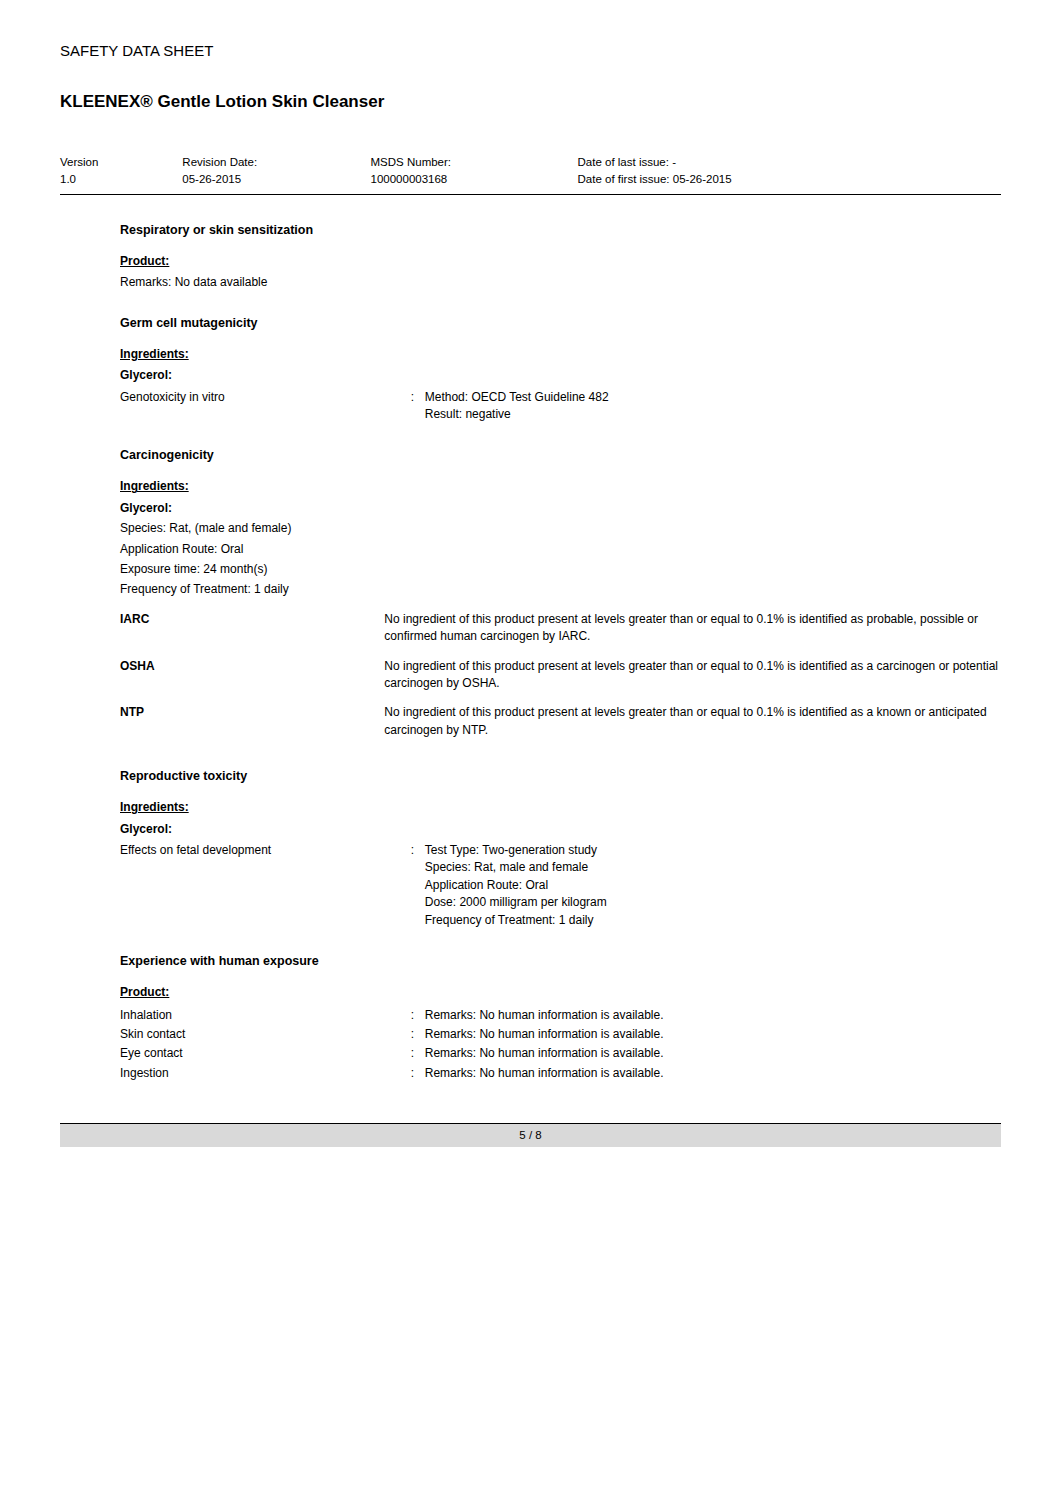SAFETY DATA SHEET
KLEENEX® Gentle Lotion Skin Cleanser
| Version 1.0 | Revision Date: 05-26-2015 | MSDS Number: 100000003168 | Date of last issue: - Date of first issue: 05-26-2015 |
Respiratory or skin sensitization
Product:
Remarks: No data available
Germ cell mutagenicity
Ingredients:
Glycerol:
| Genotoxicity in vitro | : | Method: OECD Test Guideline 482 Result: negative |
Carcinogenicity
Ingredients:
Glycerol:
Species: Rat, (male and female)
Application Route: Oral
Exposure time: 24 month(s)
Frequency of Treatment: 1 daily
| IARC | No ingredient of this product present at levels greater than or equal to 0.1% is identified as probable, possible or confirmed human carcinogen by IARC. |
| OSHA | No ingredient of this product present at levels greater than or equal to 0.1% is identified as a carcinogen or potential carcinogen by OSHA. |
| NTP | No ingredient of this product present at levels greater than or equal to 0.1% is identified as a known or anticipated carcinogen by NTP. |
Reproductive toxicity
Ingredients:
Glycerol:
| Effects on fetal development | : | Test Type: Two-generation study Species: Rat, male and female Application Route: Oral Dose: 2000 milligram per kilogram Frequency of Treatment: 1 daily |
Experience with human exposure
Product:
| Inhalation | : | Remarks: No human information is available. |
| Skin contact | : | Remarks: No human information is available. |
| Eye contact | : | Remarks: No human information is available. |
| Ingestion | : | Remarks: No human information is available. |
5 / 8